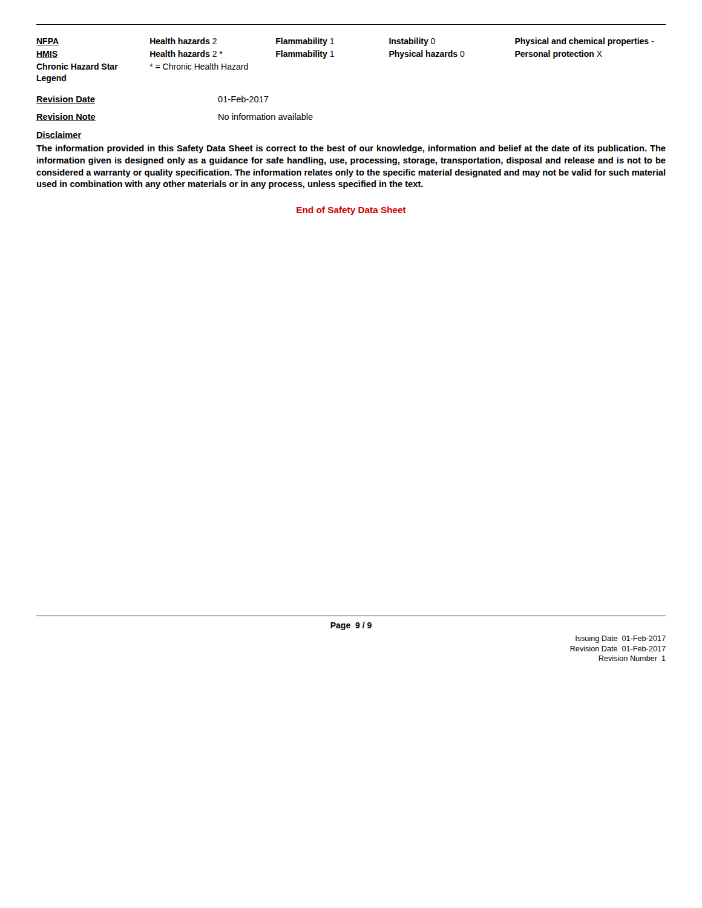| NFPA | Health hazards 2 | Flammability 1 | Instability 0 | Physical and chemical properties - |
| HMIS | Health hazards 2 * | Flammability 1 | Physical hazards 0 | Personal protection X |
| Chronic Hazard Star Legend | * = Chronic Health Hazard |
| Revision Date | 01-Feb-2017 |
| Revision Note | No information available |
Disclaimer
The information provided in this Safety Data Sheet is correct to the best of our knowledge, information and belief at the date of its publication. The information given is designed only as a guidance for safe handling, use, processing, storage, transportation, disposal and release and is not to be considered a warranty or quality specification. The information relates only to the specific material designated and may not be valid for such material used in combination with any other materials or in any process, unless specified in the text.
End of Safety Data Sheet
Page 9 / 9
Issuing Date 01-Feb-2017
Revision Date 01-Feb-2017
Revision Number 1